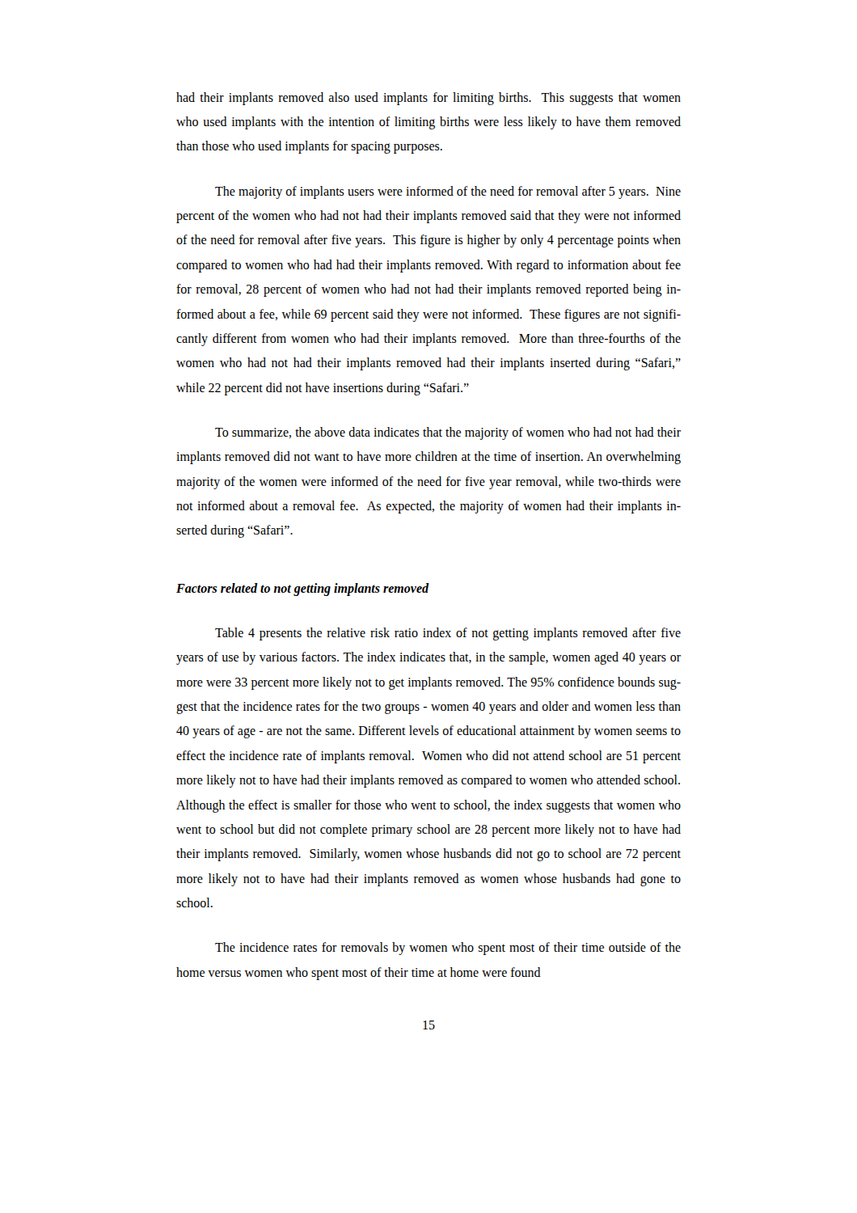had their implants removed also used implants for limiting births. This suggests that women who used implants with the intention of limiting births were less likely to have them removed than those who used implants for spacing purposes.
The majority of implants users were informed of the need for removal after 5 years. Nine percent of the women who had not had their implants removed said that they were not informed of the need for removal after five years. This figure is higher by only 4 percentage points when compared to women who had had their implants removed. With regard to information about fee for removal, 28 percent of women who had not had their implants removed reported being informed about a fee, while 69 percent said they were not informed. These figures are not significantly different from women who had their implants removed. More than three-fourths of the women who had not had their implants removed had their implants inserted during “Safari,” while 22 percent did not have insertions during “Safari.”
To summarize, the above data indicates that the majority of women who had not had their implants removed did not want to have more children at the time of insertion. An overwhelming majority of the women were informed of the need for five year removal, while two-thirds were not informed about a removal fee. As expected, the majority of women had their implants inserted during “Safari”.
Factors related to not getting implants removed
Table 4 presents the relative risk ratio index of not getting implants removed after five years of use by various factors. The index indicates that, in the sample, women aged 40 years or more were 33 percent more likely not to get implants removed. The 95% confidence bounds suggest that the incidence rates for the two groups - women 40 years and older and women less than 40 years of age - are not the same. Different levels of educational attainment by women seems to effect the incidence rate of implants removal. Women who did not attend school are 51 percent more likely not to have had their implants removed as compared to women who attended school. Although the effect is smaller for those who went to school, the index suggests that women who went to school but did not complete primary school are 28 percent more likely not to have had their implants removed. Similarly, women whose husbands did not go to school are 72 percent more likely not to have had their implants removed as women whose husbands had gone to school.
The incidence rates for removals by women who spent most of their time outside of the home versus women who spent most of their time at home were found
15